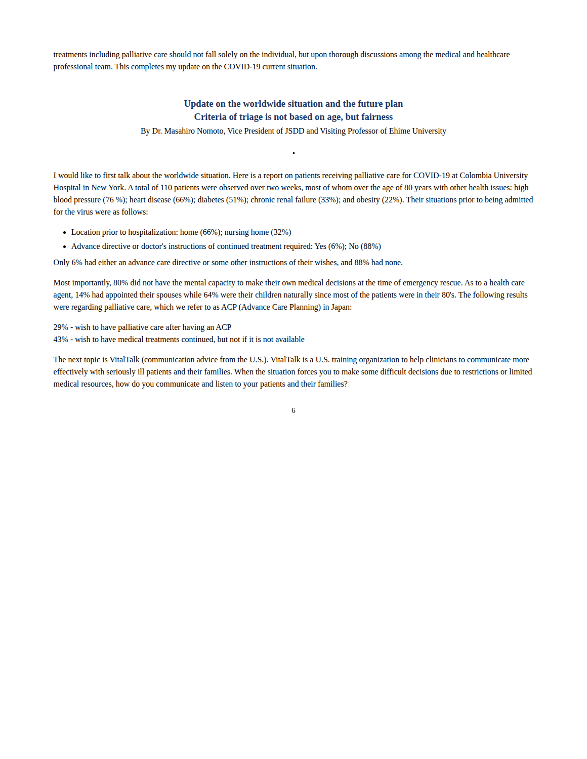treatments including palliative care should not fall solely on the individual, but upon thorough discussions among the medical and healthcare professional team. This completes my update on the COVID-19 current situation.
Update on the worldwide situation and the future plan
Criteria of triage is not based on age, but fairness
By Dr. Masahiro Nomoto, Vice President of JSDD and Visiting Professor of Ehime University
I would like to first talk about the worldwide situation. Here is a report on patients receiving palliative care for COVID-19 at Colombia University Hospital in New York. A total of 110 patients were observed over two weeks, most of whom over the age of 80 years with other health issues: high blood pressure (76 %); heart disease (66%); diabetes (51%); chronic renal failure (33%); and obesity (22%). Their situations prior to being admitted for the virus were as follows:
Location prior to hospitalization: home (66%); nursing home (32%)
Advance directive or doctor's instructions of continued treatment required: Yes (6%); No (88%)
Only 6% had either an advance care directive or some other instructions of their wishes, and 88% had none.
Most importantly, 80% did not have the mental capacity to make their own medical decisions at the time of emergency rescue. As to a health care agent, 14% had appointed their spouses while 64% were their children naturally since most of the patients were in their 80's. The following results were regarding palliative care, which we refer to as ACP (Advance Care Planning) in Japan:
29% - wish to have palliative care after having an ACP
43% - wish to have medical treatments continued, but not if it is not available
The next topic is VitalTalk (communication advice from the U.S.). VitalTalk is a U.S. training organization to help clinicians to communicate more effectively with seriously ill patients and their families. When the situation forces you to make some difficult decisions due to restrictions or limited medical resources, how do you communicate and listen to your patients and their families?
6